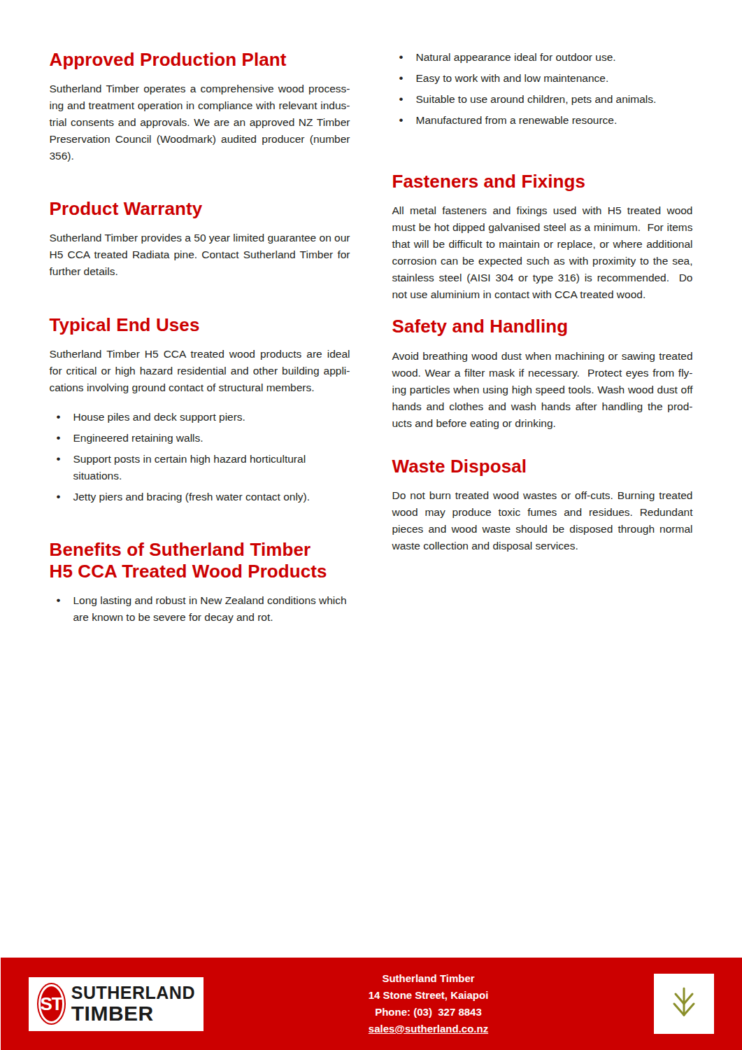Approved Production Plant
Sutherland Timber operates a comprehensive wood processing and treatment operation in compliance with relevant industrial consents and approvals. We are an approved NZ Timber Preservation Council (Woodmark) audited producer (number 356).
Product Warranty
Sutherland Timber provides a 50 year limited guarantee on our H5 CCA treated Radiata pine. Contact Sutherland Timber for further details.
Typical End Uses
Sutherland Timber H5 CCA treated wood products are ideal for critical or high hazard residential and other building applications involving ground contact of structural members.
House piles and deck support piers.
Engineered retaining walls.
Support posts in certain high hazard horticultural situations.
Jetty piers and bracing (fresh water contact only).
Benefits of Sutherland Timber
H5 CCA Treated Wood Products
Long lasting and robust in New Zealand conditions which are known to be severe for decay and rot.
Natural appearance ideal for outdoor use.
Easy to work with and low maintenance.
Suitable to use around children, pets and animals.
Manufactured from a renewable resource.
Fasteners and Fixings
All metal fasteners and fixings used with H5 treated wood must be hot dipped galvanised steel as a minimum. For items that will be difficult to maintain or replace, or where additional corrosion can be expected such as with proximity to the sea, stainless steel (AISI 304 or type 316) is recommended. Do not use aluminium in contact with CCA treated wood.
Safety and Handling
Avoid breathing wood dust when machining or sawing treated wood. Wear a filter mask if necessary. Protect eyes from flying particles when using high speed tools. Wash wood dust off hands and clothes and wash hands after handling the products and before eating or drinking.
Waste Disposal
Do not burn treated wood wastes or off-cuts. Burning treated wood may produce toxic fumes and residues. Redundant pieces and wood waste should be disposed through normal waste collection and disposal services.
ST
SUTHERLAND TIMBER
Sutherland Timber
14 Stone Street, Kaiapoi
Phone: (03) 327 8843
sales@sutherland.co.nz